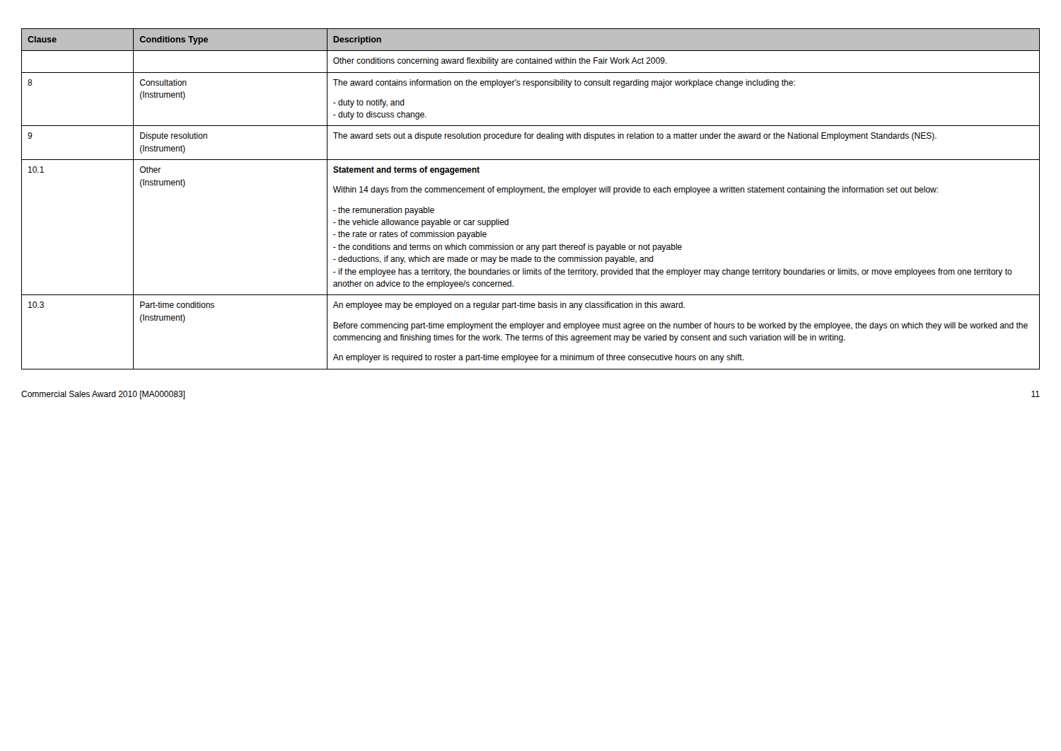| Clause | Conditions Type | Description |
| --- | --- | --- |
| | | Other conditions concerning award flexibility are contained within the Fair Work Act 2009. |
| 8 | Consultation (Instrument) | The award contains information on the employer's responsibility to consult regarding major workplace change including the: - duty to notify, and - duty to discuss change. |
| 9 | Dispute resolution (Instrument) | The award sets out a dispute resolution procedure for dealing with disputes in relation to a matter under the award or the National Employment Standards (NES). |
| 10.1 | Other (Instrument) | Statement and terms of engagement Within 14 days from the commencement of employment, the employer will provide to each employee a written statement containing the information set out below: - the remuneration payable - the vehicle allowance payable or car supplied - the rate or rates of commission payable - the conditions and terms on which commission or any part thereof is payable or not payable - deductions, if any, which are made or may be made to the commission payable, and - if the employee has a territory, the boundaries or limits of the territory, provided that the employer may change territory boundaries or limits, or move employees from one territory to another on advice to the employee/s concerned. |
| 10.3 | Part-time conditions (Instrument) | An employee may be employed on a regular part-time basis in any classification in this award. Before commencing part-time employment the employer and employee must agree on the number of hours to be worked by the employee, the days on which they will be worked and the commencing and finishing times for the work. The terms of this agreement may be varied by consent and such variation will be in writing. An employer is required to roster a part-time employee for a minimum of three consecutive hours on any shift. |
Commercial Sales Award 2010 [MA000083] 11